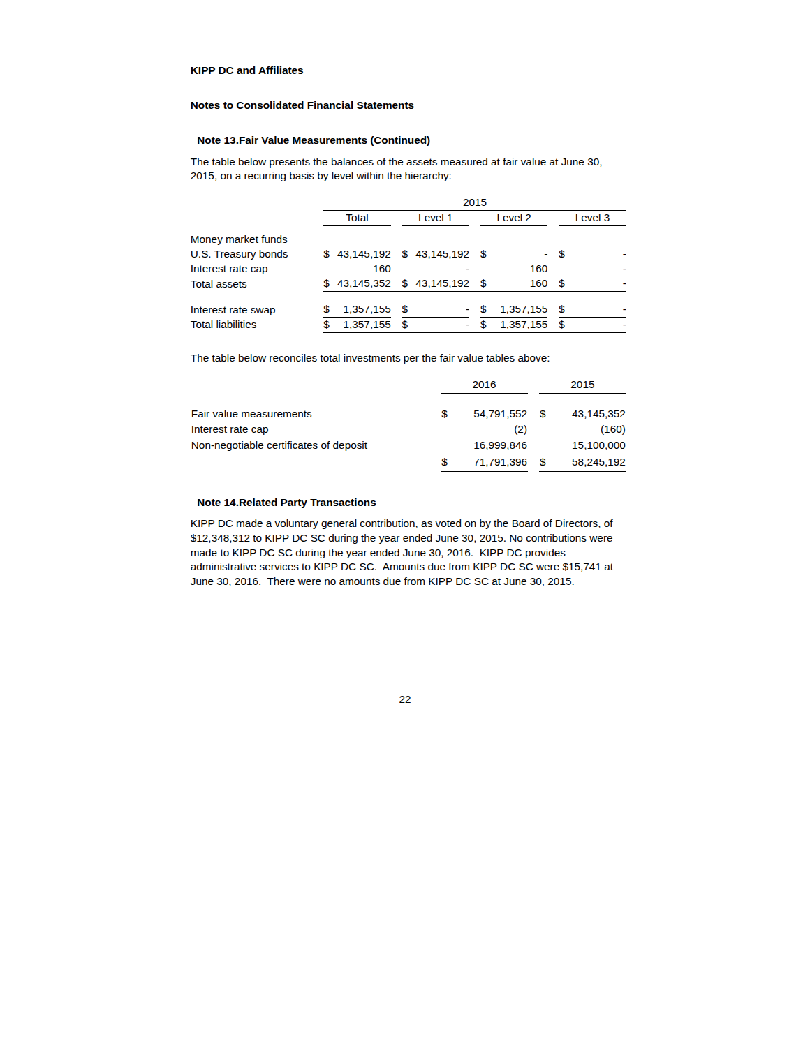KIPP DC and Affiliates
Notes to Consolidated Financial Statements
Note 13. Fair Value Measurements (Continued)
The table below presents the balances of the assets measured at fair value at June 30, 2015, on a recurring basis by level within the hierarchy:
| | 2015 |
| | Total | | Level 1 | | Level 2 | | Level 3 |
| Money market funds | | | | | | | | | | | |
| U.S. Treasury bonds | $ | 43,145,192 | | $ | 43,145,192 | | $ | - | | $ | - |
| Interest rate cap | | 160 | | | - | | | 160 | | | - |
| Total assets | $ | 43,145,352 | | $ | 43,145,192 | | $ | 160 | | $ | - |
| Interest rate swap | $ | 1,357,155 | | $ | - | | $ | 1,357,155 | | $ | - |
| Total liabilities | $ | 1,357,155 | | $ | - | | $ | 1,357,155 | | $ | - |
The table below reconciles total investments per the fair value tables above:
| | | 2016 | | 2015 |
| Fair value measurements | | $ | 54,791,552 | | $ | 43,145,352 |
| Interest rate cap | | | (2) | | | (160) |
| Non-negotiable certificates of deposit | | | 16,999,846 | | | 15,100,000 |
| | | $ | 71,791,396 | | $ | 58,245,192 |
Note 14. Related Party Transactions
KIPP DC made a voluntary general contribution, as voted on by the Board of Directors, of $12,348,312 to KIPP DC SC during the year ended June 30, 2015. No contributions were made to KIPP DC SC during the year ended June 30, 2016. KIPP DC provides administrative services to KIPP DC SC. Amounts due from KIPP DC SC were $15,741 at June 30, 2016. There were no amounts due from KIPP DC SC at June 30, 2015.
22